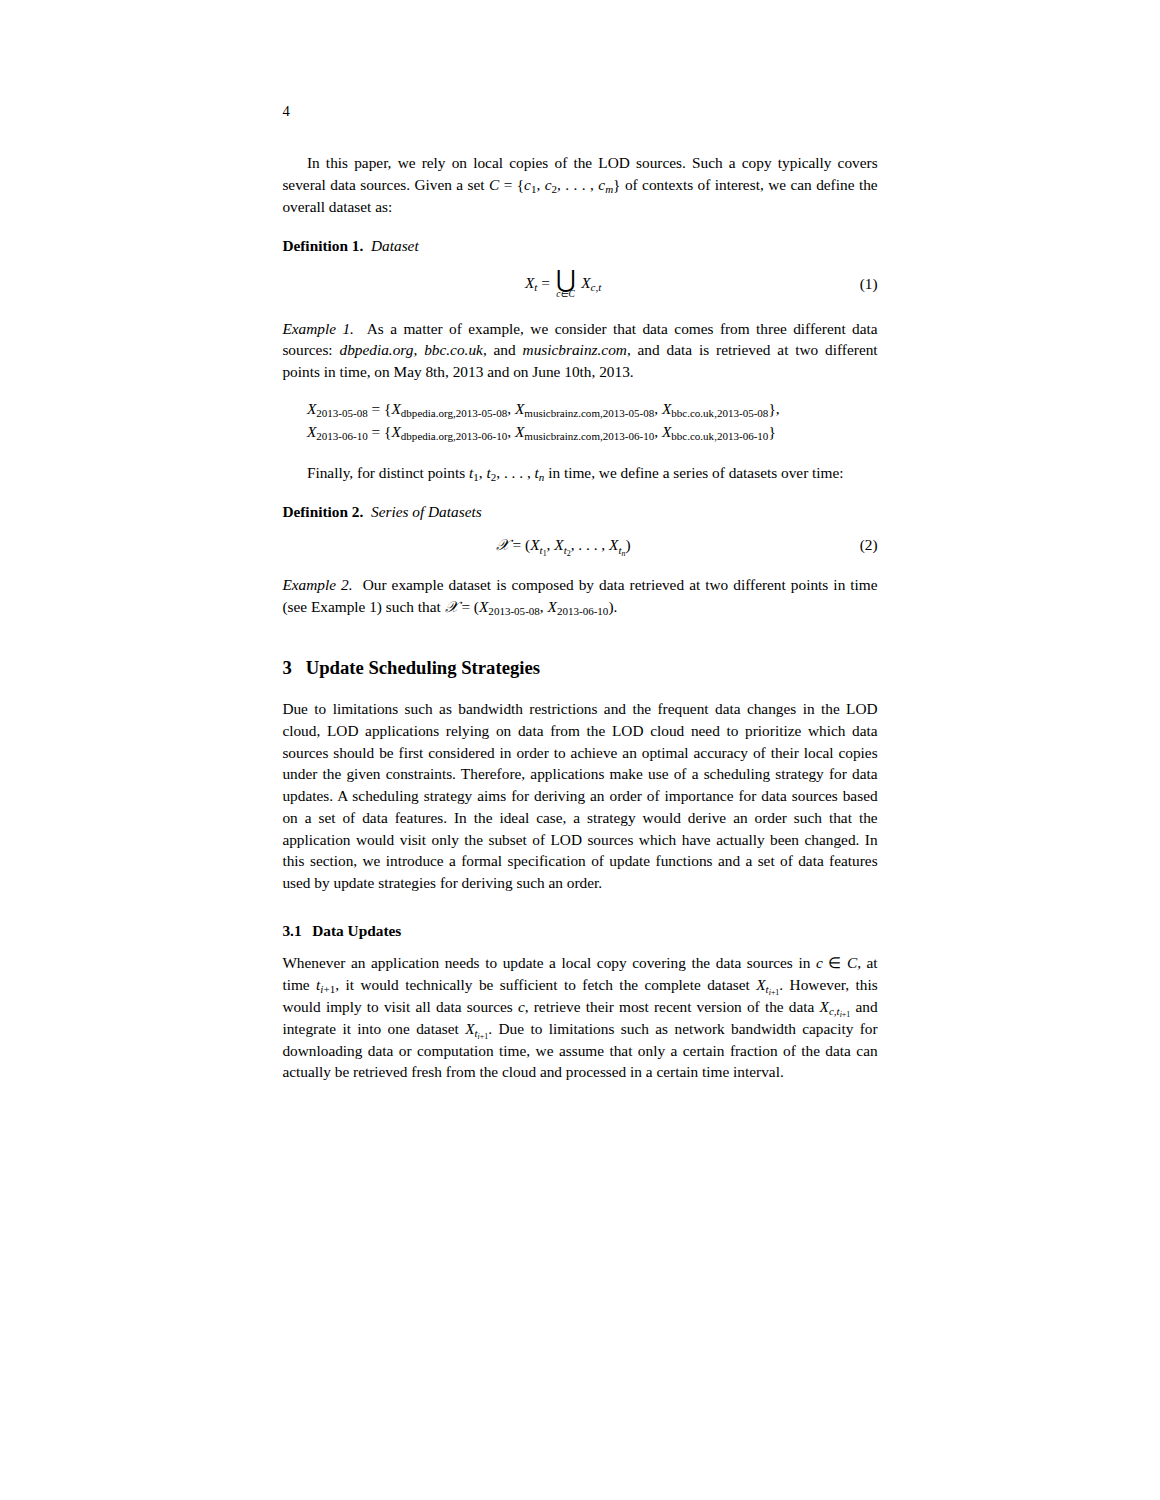4
In this paper, we rely on local copies of the LOD sources. Such a copy typically covers several data sources. Given a set C = {c1, c2, . . . , cm} of contexts of interest, we can define the overall dataset as:
Definition 1. Dataset
Xt = ⋃c∈C Xc,t
(1)
Example 1. As a matter of example, we consider that data comes from three different data sources: dbpedia.org, bbc.co.uk, and musicbrainz.com, and data is retrieved at two different points in time, on May 8th, 2013 and on June 10th, 2013.
X2013-05-08 = {Xdbpedia.org,2013-05-08, Xmusicbrainz.com,2013-05-08, Xbbc.co.uk,2013-05-08},
X2013-06-10 = {Xdbpedia.org,2013-06-10, Xmusicbrainz.com,2013-06-10, Xbbc.co.uk,2013-06-10}
Finally, for distinct points t1, t2, . . . , tn in time, we define a series of datasets over time:
Definition 2. Series of Datasets
𝒳 = (Xt1, Xt2, . . . , Xtn)
(2)
Example 2. Our example dataset is composed by data retrieved at two different points in time (see Example 1) such that 𝒳 = (X2013-05-08, X2013-06-10).
3 Update Scheduling Strategies
Due to limitations such as bandwidth restrictions and the frequent data changes in the LOD cloud, LOD applications relying on data from the LOD cloud need to prioritize which data sources should be first considered in order to achieve an optimal accuracy of their local copies under the given constraints. Therefore, applications make use of a scheduling strategy for data updates. A scheduling strategy aims for deriving an order of importance for data sources based on a set of data features. In the ideal case, a strategy would derive an order such that the application would visit only the subset of LOD sources which have actually been changed. In this section, we introduce a formal specification of update functions and a set of data features used by update strategies for deriving such an order.
3.1 Data Updates
Whenever an application needs to update a local copy covering the data sources in c ∈ C, at time ti+1, it would technically be sufficient to fetch the complete dataset Xti+1. However, this would imply to visit all data sources c, retrieve their most recent version of the data Xc,ti+1 and integrate it into one dataset Xti+1. Due to limitations such as network bandwidth capacity for downloading data or computation time, we assume that only a certain fraction of the data can actually be retrieved fresh from the cloud and processed in a certain time interval.